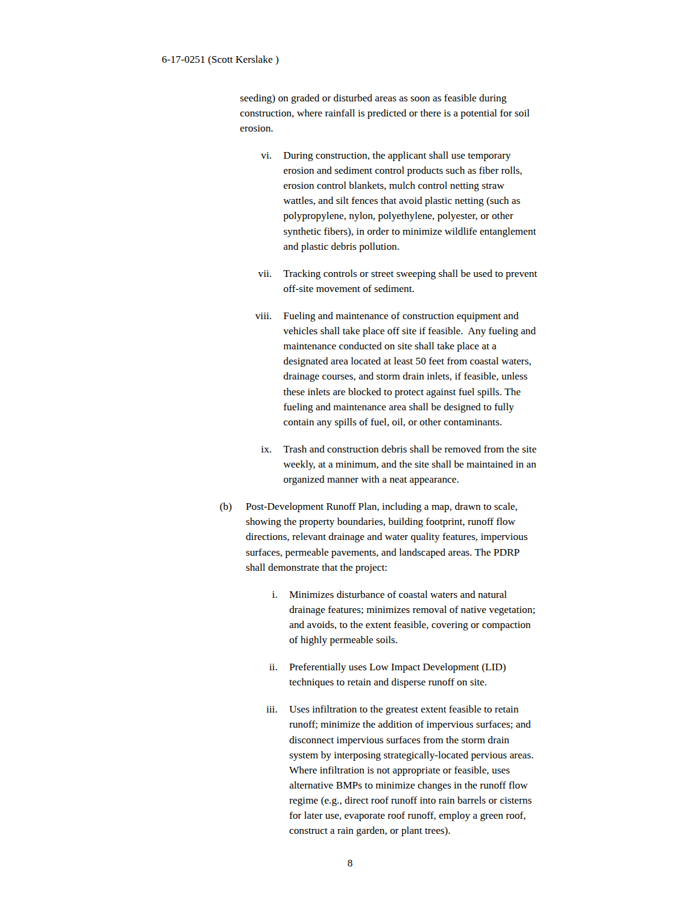6-17-0251 (Scott Kerslake )
seeding) on graded or disturbed areas as soon as feasible during construction, where rainfall is predicted or there is a potential for soil erosion.
vi. During construction, the applicant shall use temporary erosion and sediment control products such as fiber rolls, erosion control blankets, mulch control netting straw wattles, and silt fences that avoid plastic netting (such as polypropylene, nylon, polyethylene, polyester, or other synthetic fibers), in order to minimize wildlife entanglement and plastic debris pollution.
vii. Tracking controls or street sweeping shall be used to prevent off-site movement of sediment.
viii. Fueling and maintenance of construction equipment and vehicles shall take place off site if feasible. Any fueling and maintenance conducted on site shall take place at a designated area located at least 50 feet from coastal waters, drainage courses, and storm drain inlets, if feasible, unless these inlets are blocked to protect against fuel spills. The fueling and maintenance area shall be designed to fully contain any spills of fuel, oil, or other contaminants.
ix. Trash and construction debris shall be removed from the site weekly, at a minimum, and the site shall be maintained in an organized manner with a neat appearance.
(b) Post-Development Runoff Plan, including a map, drawn to scale, showing the property boundaries, building footprint, runoff flow directions, relevant drainage and water quality features, impervious surfaces, permeable pavements, and landscaped areas. The PDRP shall demonstrate that the project:
i. Minimizes disturbance of coastal waters and natural drainage features; minimizes removal of native vegetation; and avoids, to the extent feasible, covering or compaction of highly permeable soils.
ii. Preferentially uses Low Impact Development (LID) techniques to retain and disperse runoff on site.
iii. Uses infiltration to the greatest extent feasible to retain runoff; minimize the addition of impervious surfaces; and disconnect impervious surfaces from the storm drain system by interposing strategically-located pervious areas. Where infiltration is not appropriate or feasible, uses alternative BMPs to minimize changes in the runoff flow regime (e.g., direct roof runoff into rain barrels or cisterns for later use, evaporate roof runoff, employ a green roof, construct a rain garden, or plant trees).
8